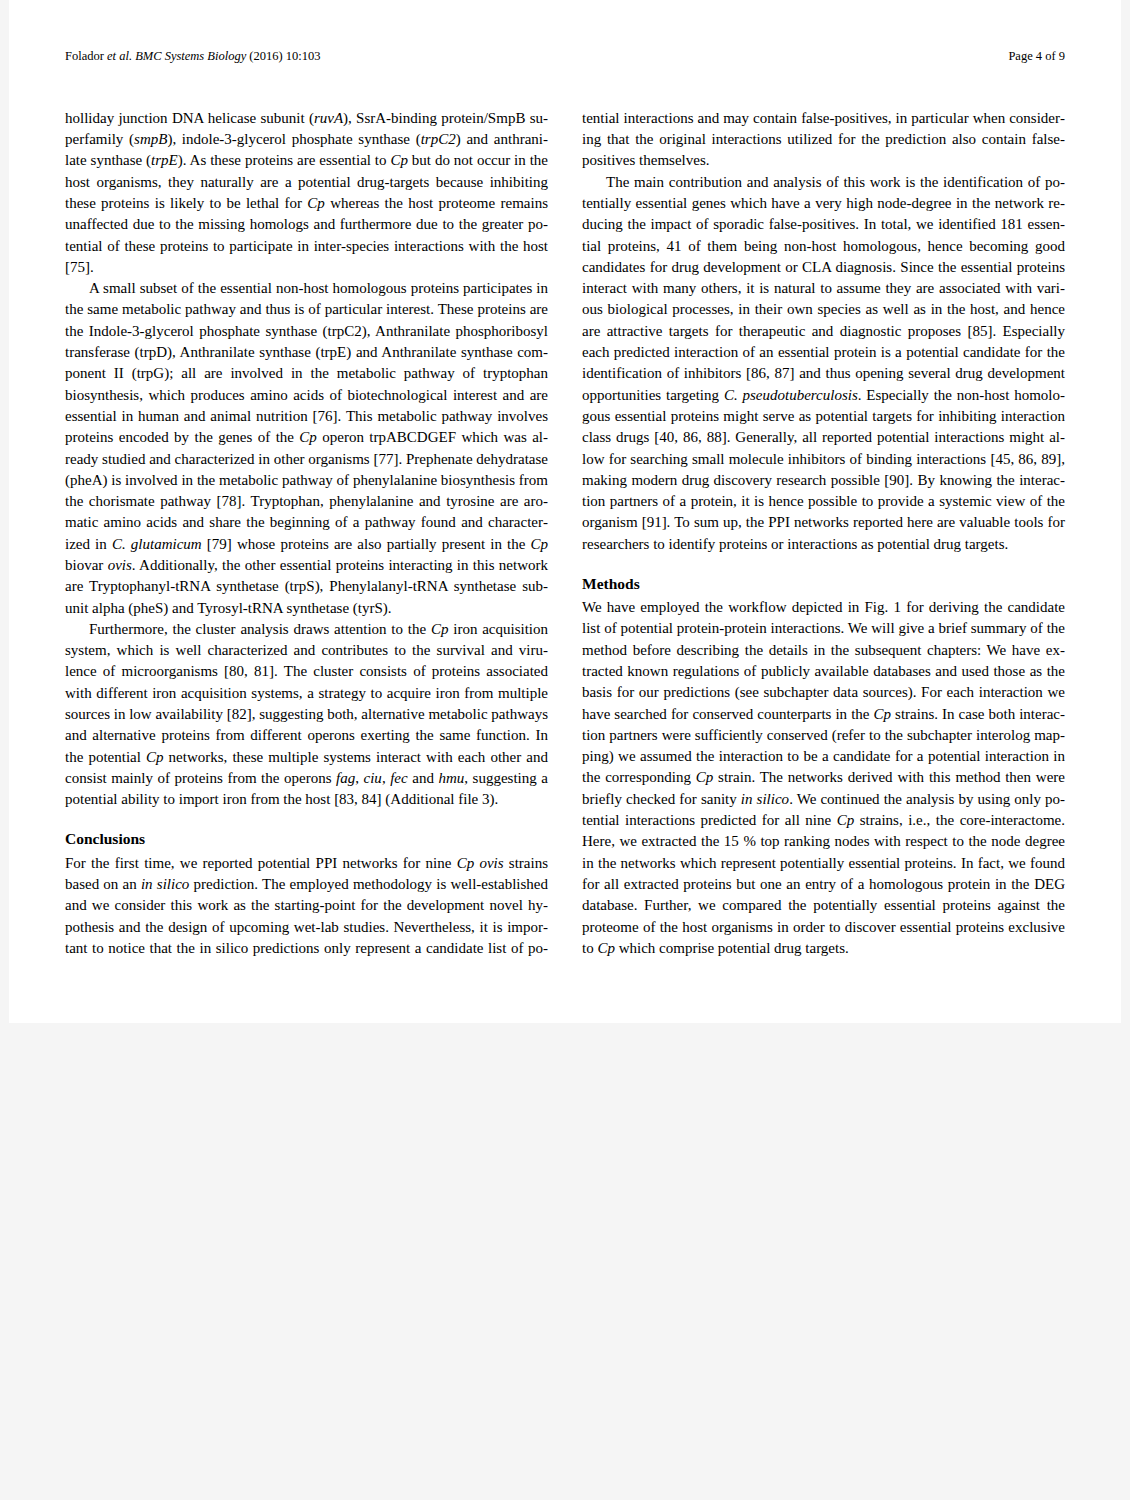Folador et al. BMC Systems Biology (2016) 10:103 Page 4 of 9
holliday junction DNA helicase subunit (ruvA), SsrA-binding protein/SmpB superfamily (smpB), indole-3-glycerol phosphate synthase (trpC2) and anthranilate synthase (trpE). As these proteins are essential to Cp but do not occur in the host organisms, they naturally are a potential drug-targets because inhibiting these proteins is likely to be lethal for Cp whereas the host proteome remains unaffected due to the missing homologs and furthermore due to the greater potential of these proteins to participate in inter-species interactions with the host [75].
A small subset of the essential non-host homologous proteins participates in the same metabolic pathway and thus is of particular interest. These proteins are the Indole-3-glycerol phosphate synthase (trpC2), Anthranilate phosphoribosyl transferase (trpD), Anthranilate synthase (trpE) and Anthranilate synthase component II (trpG); all are involved in the metabolic pathway of tryptophan biosynthesis, which produces amino acids of biotechnological interest and are essential in human and animal nutrition [76]. This metabolic pathway involves proteins encoded by the genes of the Cp operon trpABCDGEF which was already studied and characterized in other organisms [77]. Prephenate dehydratase (pheA) is involved in the metabolic pathway of phenylalanine biosynthesis from the chorismate pathway [78]. Tryptophan, phenylalanine and tyrosine are aromatic amino acids and share the beginning of a pathway found and characterized in C. glutamicum [79] whose proteins are also partially present in the Cp biovar ovis. Additionally, the other essential proteins interacting in this network are Tryptophanyl-tRNA synthetase (trpS), Phenylalanyl-tRNA synthetase subunit alpha (pheS) and Tyrosyl-tRNA synthetase (tyrS).
Furthermore, the cluster analysis draws attention to the Cp iron acquisition system, which is well characterized and contributes to the survival and virulence of microorganisms [80, 81]. The cluster consists of proteins associated with different iron acquisition systems, a strategy to acquire iron from multiple sources in low availability [82], suggesting both, alternative metabolic pathways and alternative proteins from different operons exerting the same function. In the potential Cp networks, these multiple systems interact with each other and consist mainly of proteins from the operons fag, ciu, fec and hmu, suggesting a potential ability to import iron from the host [83, 84] (Additional file 3).
Conclusions
For the first time, we reported potential PPI networks for nine Cp ovis strains based on an in silico prediction. The employed methodology is well-established and we consider this work as the starting-point for the development novel hypothesis and the design of upcoming wet-lab studies. Nevertheless, it is important to notice that the in silico predictions only represent a candidate list of potential interactions and may contain false-positives, in particular when considering that the original interactions utilized for the prediction also contain false-positives themselves.
The main contribution and analysis of this work is the identification of potentially essential genes which have a very high node-degree in the network reducing the impact of sporadic false-positives. In total, we identified 181 essential proteins, 41 of them being non-host homologous, hence becoming good candidates for drug development or CLA diagnosis. Since the essential proteins interact with many others, it is natural to assume they are associated with various biological processes, in their own species as well as in the host, and hence are attractive targets for therapeutic and diagnostic proposes [85]. Especially each predicted interaction of an essential protein is a potential candidate for the identification of inhibitors [86, 87] and thus opening several drug development opportunities targeting C. pseudotuberculosis. Especially the non-host homologous essential proteins might serve as potential targets for inhibiting interaction class drugs [40, 86, 88]. Generally, all reported potential interactions might allow for searching small molecule inhibitors of binding interactions [45, 86, 89], making modern drug discovery research possible [90]. By knowing the interaction partners of a protein, it is hence possible to provide a systemic view of the organism [91]. To sum up, the PPI networks reported here are valuable tools for researchers to identify proteins or interactions as potential drug targets.
Methods
We have employed the workflow depicted in Fig. 1 for deriving the candidate list of potential protein-protein interactions. We will give a brief summary of the method before describing the details in the subsequent chapters: We have extracted known regulations of publicly available databases and used those as the basis for our predictions (see subchapter data sources). For each interaction we have searched for conserved counterparts in the Cp strains. In case both interaction partners were sufficiently conserved (refer to the subchapter interolog mapping) we assumed the interaction to be a candidate for a potential interaction in the corresponding Cp strain. The networks derived with this method then were briefly checked for sanity in silico. We continued the analysis by using only potential interactions predicted for all nine Cp strains, i.e., the core-interactome. Here, we extracted the 15 % top ranking nodes with respect to the node degree in the networks which represent potentially essential proteins. In fact, we found for all extracted proteins but one an entry of a homologous protein in the DEG database. Further, we compared the potentially essential proteins against the proteome of the host organisms in order to discover essential proteins exclusive to Cp which comprise potential drug targets.